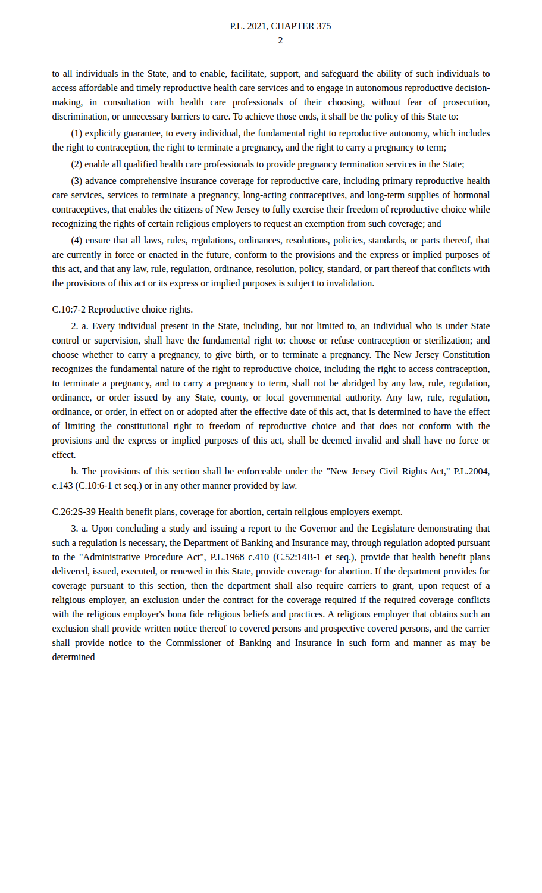P.L. 2021, CHAPTER 375
2
to all individuals in the State, and to enable, facilitate, support, and safeguard the ability of such individuals to access affordable and timely reproductive health care services and to engage in autonomous reproductive decision-making, in consultation with health care professionals of their choosing, without fear of prosecution, discrimination, or unnecessary barriers to care. To achieve those ends, it shall be the policy of this State to:
(1) explicitly guarantee, to every individual, the fundamental right to reproductive autonomy, which includes the right to contraception, the right to terminate a pregnancy, and the right to carry a pregnancy to term;
(2) enable all qualified health care professionals to provide pregnancy termination services in the State;
(3) advance comprehensive insurance coverage for reproductive care, including primary reproductive health care services, services to terminate a pregnancy, long-acting contraceptives, and long-term supplies of hormonal contraceptives, that enables the citizens of New Jersey to fully exercise their freedom of reproductive choice while recognizing the rights of certain religious employers to request an exemption from such coverage; and
(4) ensure that all laws, rules, regulations, ordinances, resolutions, policies, standards, or parts thereof, that are currently in force or enacted in the future, conform to the provisions and the express or implied purposes of this act, and that any law, rule, regulation, ordinance, resolution, policy, standard, or part thereof that conflicts with the provisions of this act or its express or implied purposes is subject to invalidation.
C.10:7-2 Reproductive choice rights.
2. a. Every individual present in the State, including, but not limited to, an individual who is under State control or supervision, shall have the fundamental right to: choose or refuse contraception or sterilization; and choose whether to carry a pregnancy, to give birth, or to terminate a pregnancy. The New Jersey Constitution recognizes the fundamental nature of the right to reproductive choice, including the right to access contraception, to terminate a pregnancy, and to carry a pregnancy to term, shall not be abridged by any law, rule, regulation, ordinance, or order issued by any State, county, or local governmental authority. Any law, rule, regulation, ordinance, or order, in effect on or adopted after the effective date of this act, that is determined to have the effect of limiting the constitutional right to freedom of reproductive choice and that does not conform with the provisions and the express or implied purposes of this act, shall be deemed invalid and shall have no force or effect.
b. The provisions of this section shall be enforceable under the "New Jersey Civil Rights Act," P.L.2004, c.143 (C.10:6-1 et seq.) or in any other manner provided by law.
C.26:2S-39 Health benefit plans, coverage for abortion, certain religious employers exempt.
3. a. Upon concluding a study and issuing a report to the Governor and the Legislature demonstrating that such a regulation is necessary, the Department of Banking and Insurance may, through regulation adopted pursuant to the "Administrative Procedure Act", P.L.1968 c.410 (C.52:14B-1 et seq.), provide that health benefit plans delivered, issued, executed, or renewed in this State, provide coverage for abortion. If the department provides for coverage pursuant to this section, then the department shall also require carriers to grant, upon request of a religious employer, an exclusion under the contract for the coverage required if the required coverage conflicts with the religious employer's bona fide religious beliefs and practices. A religious employer that obtains such an exclusion shall provide written notice thereof to covered persons and prospective covered persons, and the carrier shall provide notice to the Commissioner of Banking and Insurance in such form and manner as may be determined